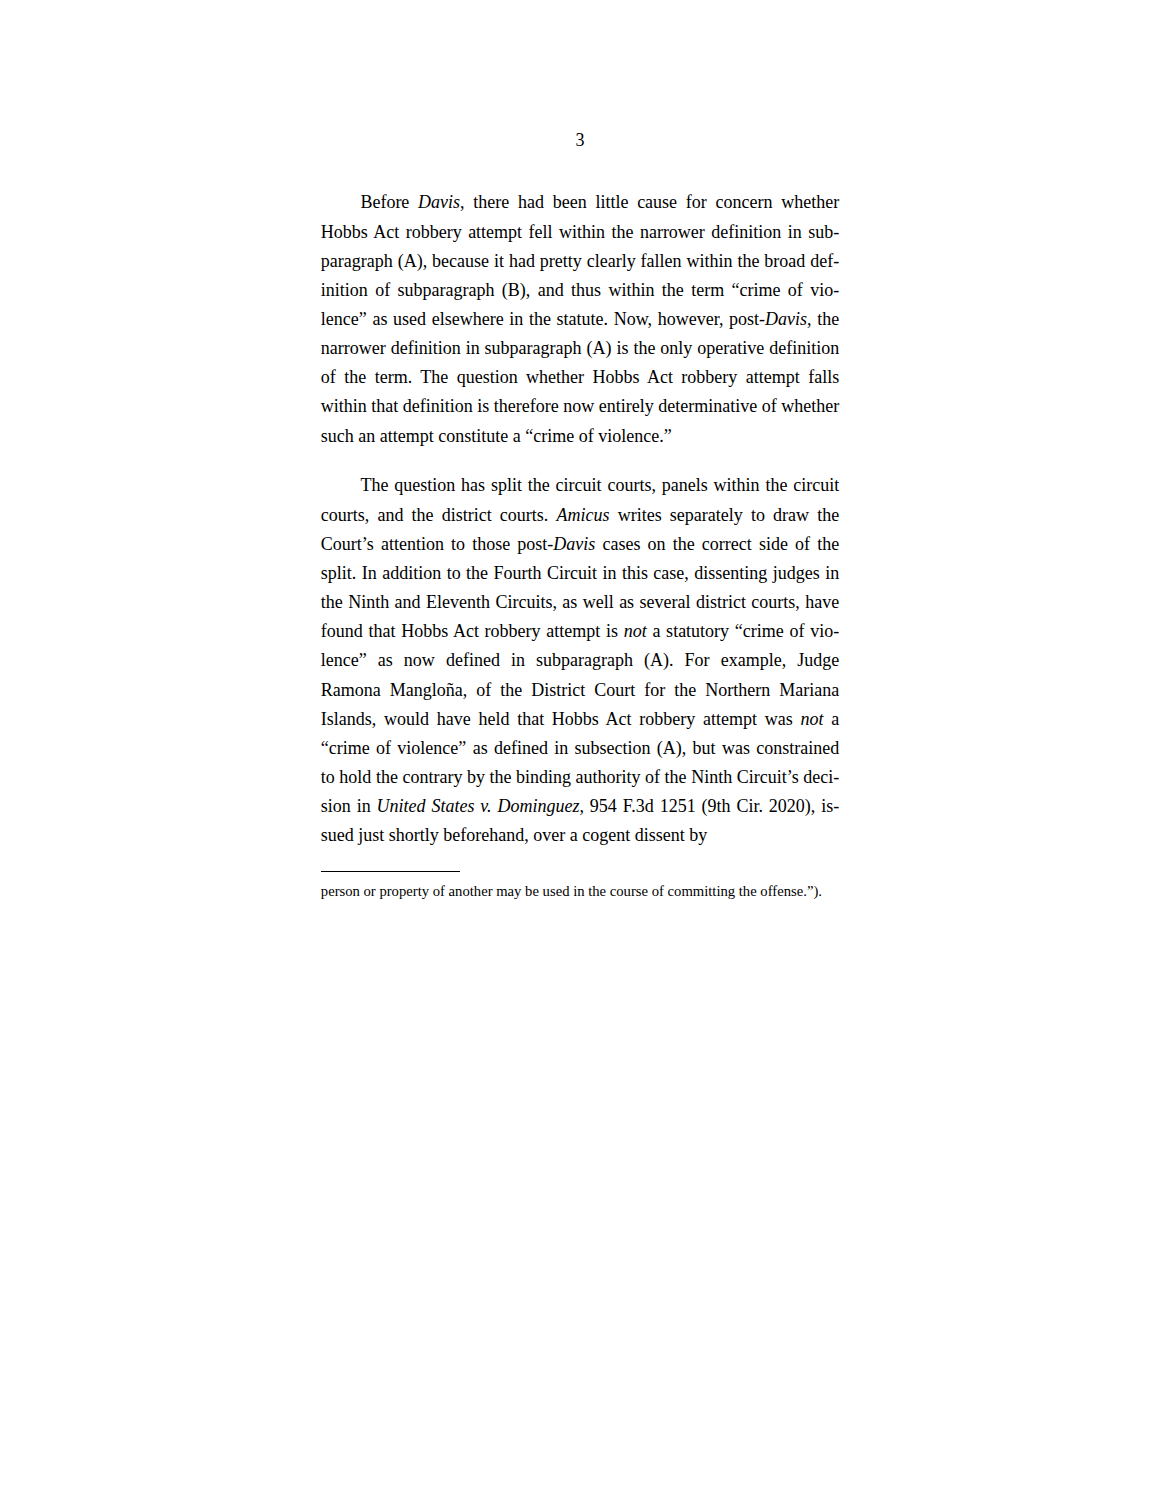3
Before Davis, there had been little cause for concern whether Hobbs Act robbery attempt fell within the narrower definition in subparagraph (A), because it had pretty clearly fallen within the broad definition of subparagraph (B), and thus within the term “crime of violence” as used elsewhere in the statute. Now, however, post-Davis, the narrower definition in subparagraph (A) is the only operative definition of the term. The question whether Hobbs Act robbery attempt falls within that definition is therefore now entirely determinative of whether such an attempt constitute a “crime of violence.”
The question has split the circuit courts, panels within the circuit courts, and the district courts. Amicus writes separately to draw the Court’s attention to those post-Davis cases on the correct side of the split. In addition to the Fourth Circuit in this case, dissenting judges in the Ninth and Eleventh Circuits, as well as several district courts, have found that Hobbs Act robbery attempt is not a statutory “crime of violence” as now defined in subparagraph (A). For example, Judge Ramona Mangloña, of the District Court for the Northern Mariana Islands, would have held that Hobbs Act robbery attempt was not a “crime of violence” as defined in subsection (A), but was constrained to hold the contrary by the binding authority of the Ninth Circuit’s decision in United States v. Dominguez, 954 F.3d 1251 (9th Cir. 2020), issued just shortly beforehand, over a cogent dissent by
person or property of another may be used in the course of committing the offense.”).